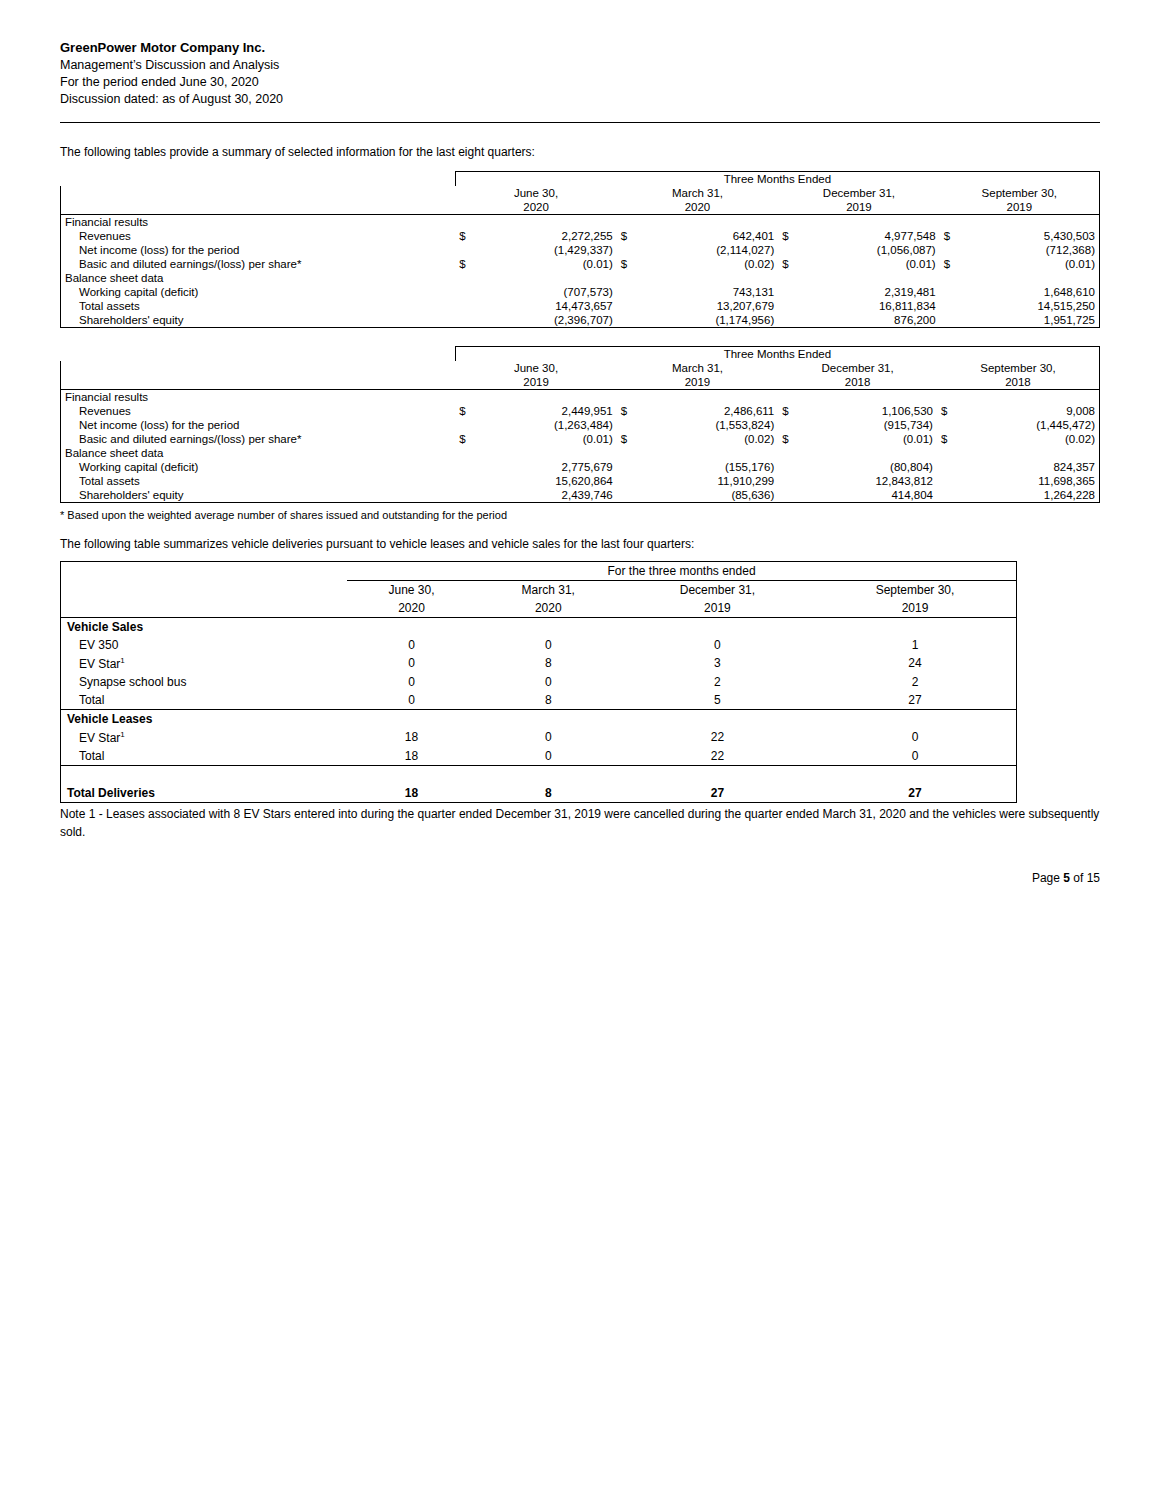GreenPower Motor Company Inc.
Management’s Discussion and Analysis
For the period ended June 30, 2020
Discussion dated: as of August 30, 2020
The following tables provide a summary of selected information for the last eight quarters:
| | Three Months Ended |
| | June 30, | March 31, | December 31, | September 30, |
| | 2020 | 2020 | 2019 | 2019 |
| Financial results | |
| Revenues | $ | 2,272,255 | $ | 642,401 | $ | 4,977,548 | $ | 5,430,503 |
| Net income (loss) for the period | | (1,429,337) | | (2,114,027) | | (1,056,087) | | (712,368) |
| Basic and diluted earnings/(loss) per share* | $ | (0.01) | $ | (0.02) | $ | (0.01) | $ | (0.01) |
| Balance sheet data | |
| Working capital (deficit) | | (707,573) | | 743,131 | | 2,319,481 | | 1,648,610 |
| Total assets | | 14,473,657 | | 13,207,679 | | 16,811,834 | | 14,515,250 |
| Shareholders' equity | | (2,396,707) | | (1,174,956) | | 876,200 | | 1,951,725 |
| | Three Months Ended |
| | June 30, | March 31, | December 31, | September 30, |
| | 2019 | 2019 | 2018 | 2018 |
| Financial results | |
| Revenues | $ | 2,449,951 | $ | 2,486,611 | $ | 1,106,530 | $ | 9,008 |
| Net income (loss) for the period | | (1,263,484) | | (1,553,824) | | (915,734) | | (1,445,472) |
| Basic and diluted earnings/(loss) per share* | $ | (0.01) | $ | (0.02) | $ | (0.01) | $ | (0.02) |
| Balance sheet data | |
| Working capital (deficit) | | 2,775,679 | | (155,176) | | (80,804) | | 824,357 |
| Total assets | | 15,620,864 | | 11,910,299 | | 12,843,812 | | 11,698,365 |
| Shareholders' equity | | 2,439,746 | | (85,636) | | 414,804 | | 1,264,228 |
* Based upon the weighted average number of shares issued and outstanding for the period
The following table summarizes vehicle deliveries pursuant to vehicle leases and vehicle sales for the last four quarters:
| | For the three months ended |
| | June 30, | March 31, | December 31, | September 30, |
| | 2020 | 2020 | 2019 | 2019 |
| Vehicle Sales | | | | |
| EV 350 | 0 | 0 | 0 | 1 |
| EV Star 1 | 0 | 8 | 3 | 24 |
| Synapse school bus | 0 | 0 | 2 | 2 |
| Total | 0 | 8 | 5 | 27 |
| Vehicle Leases | | | | |
| EV Star 1 | 18 | 0 | 22 | 0 |
| Total | 18 | 0 | 22 | 0 |
| Total Deliveries | 18 | 8 | 27 | 27 |
Note 1 - Leases associated with 8 EV Stars entered into during the quarter ended December 31, 2019 were cancelled during the quarter ended March 31, 2020 and the vehicles were subsequently sold.
Page 5 of 15